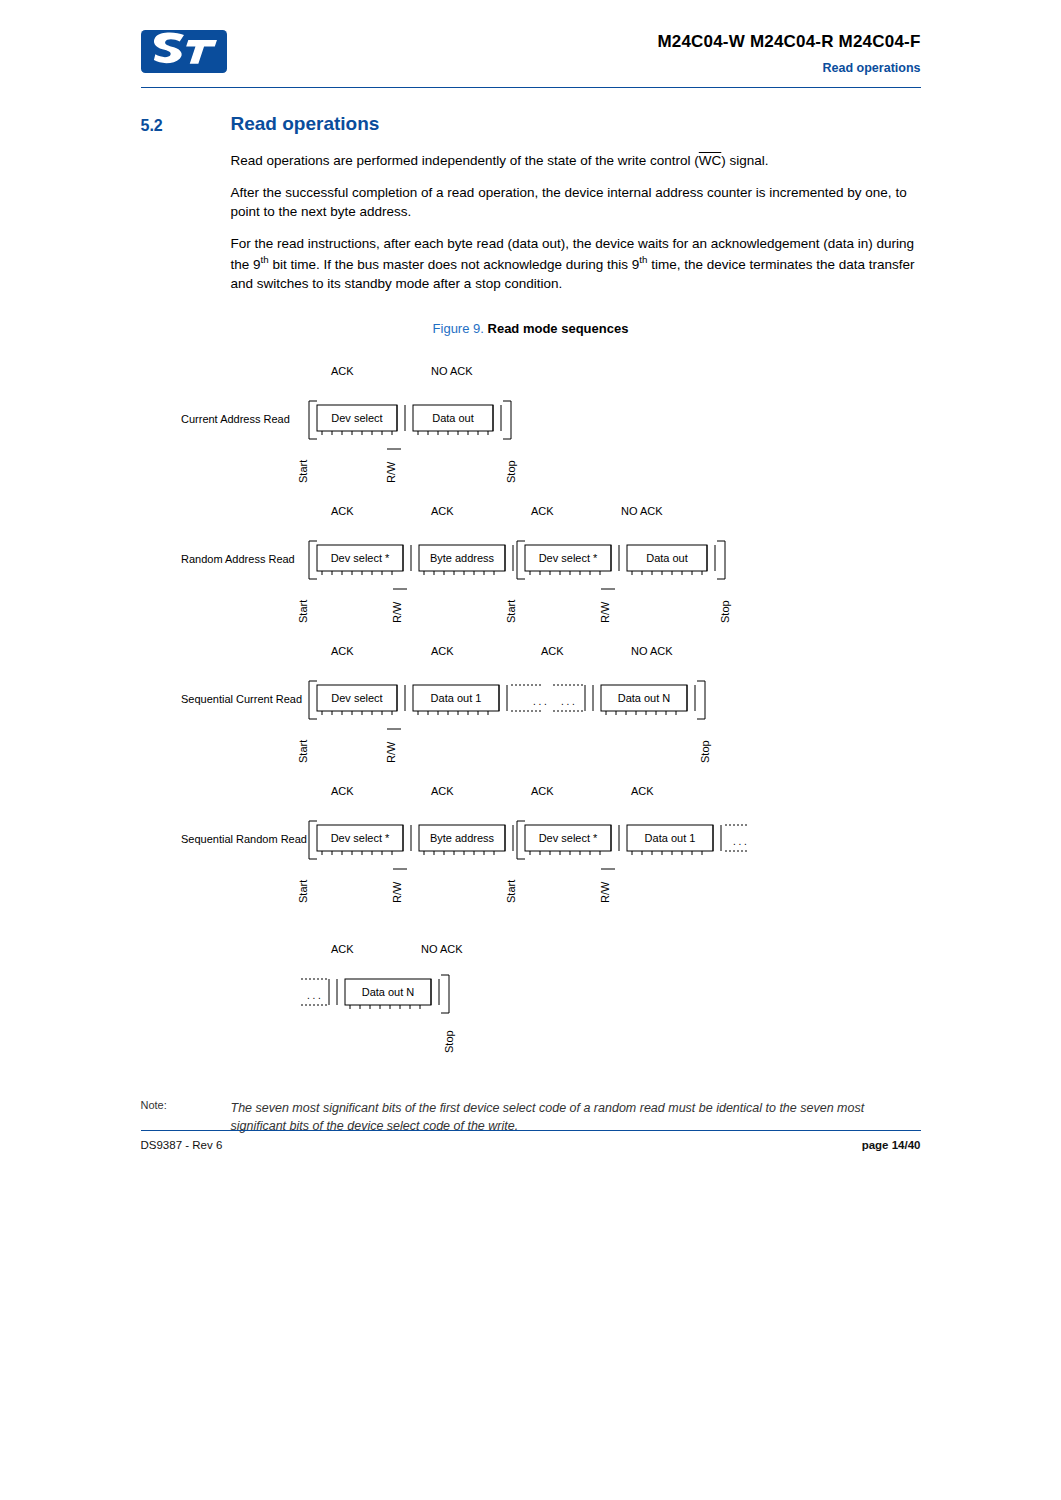M24C04-W M24C04-R M24C04-F
Read operations
5.2
Read operations
Read operations are performed independently of the state of the write control (WC) signal.
After the successful completion of a read operation, the device internal address counter is incremented by one, to point to the next byte address.
For the read instructions, after each byte read (data out), the device waits for an acknowledgement (data in) during the 9th bit time. If the bus master does not acknowledge during this 9th time, the device terminates the data transfer and switches to its standby mode after a stop condition.
Figure 9. Read mode sequences
Current Address Read ACK NO ACK Dev select Data out Start R/W Stop Random Address Read ACK ACK ACK NO ACK Dev select * Byte address Dev select * Data out Start R/W Start R/W Stop Sequential Current Read ACK ACK ACK NO ACK Dev select Data out 1 . . . . . . Data out N Start R/W Stop Sequential Random Read ACK ACK ACK ACK Dev select * Byte address Dev select * Data out 1 . . . Start R/W Start R/W ACK NO ACK . . . Data out N Stop
Note:
The seven most significant bits of the first device select code of a random read must be identical to the seven most significant bits of the device select code of the write.
DS9387 - Rev 6
page 14/40